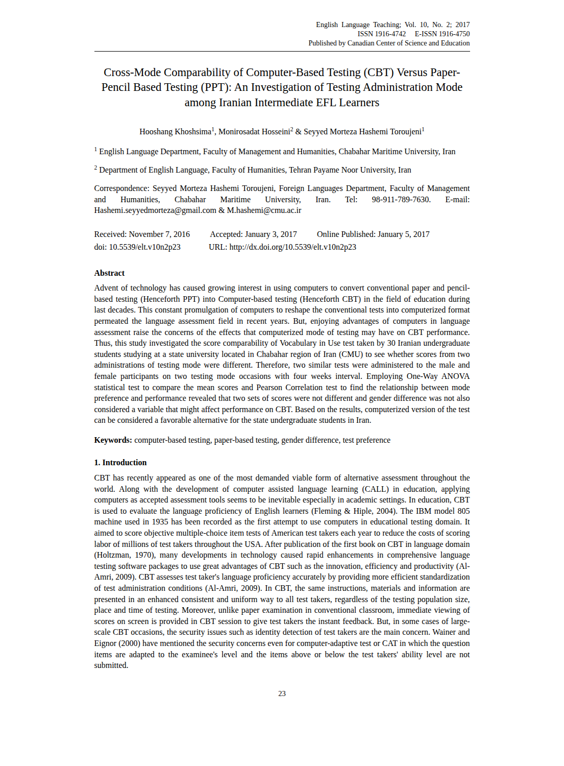English Language Teaching; Vol. 10, No. 2; 2017
ISSN 1916-4742 E-ISSN 1916-4750
Published by Canadian Center of Science and Education
Cross-Mode Comparability of Computer-Based Testing (CBT) Versus Paper-Pencil Based Testing (PPT): An Investigation of Testing Administration Mode among Iranian Intermediate EFL Learners
Hooshang Khoshsima1, Monirosadat Hosseini2 & Seyyed Morteza Hashemi Toroujeni1
1 English Language Department, Faculty of Management and Humanities, Chabahar Maritime University, Iran
2 Department of English Language, Faculty of Humanities, Tehran Payame Noor University, Iran
Correspondence: Seyyed Morteza Hashemi Toroujeni, Foreign Languages Department, Faculty of Management and Humanities, Chabahar Maritime University, Iran. Tel: 98-911-789-7630. E-mail: Hashemi.seyyedmorteza@gmail.com & M.hashemi@cmu.ac.ir
Received: November 7, 2016 Accepted: January 3, 2017 Online Published: January 5, 2017
doi: 10.5539/elt.v10n2p23 URL: http://dx.doi.org/10.5539/elt.v10n2p23
Abstract
Advent of technology has caused growing interest in using computers to convert conventional paper and pencil-based testing (Henceforth PPT) into Computer-based testing (Henceforth CBT) in the field of education during last decades. This constant promulgation of computers to reshape the conventional tests into computerized format permeated the language assessment field in recent years. But, enjoying advantages of computers in language assessment raise the concerns of the effects that computerized mode of testing may have on CBT performance. Thus, this study investigated the score comparability of Vocabulary in Use test taken by 30 Iranian undergraduate students studying at a state university located in Chabahar region of Iran (CMU) to see whether scores from two administrations of testing mode were different. Therefore, two similar tests were administered to the male and female participants on two testing mode occasions with four weeks interval. Employing One-Way ANOVA statistical test to compare the mean scores and Pearson Correlation test to find the relationship between mode preference and performance revealed that two sets of scores were not different and gender difference was not also considered a variable that might affect performance on CBT. Based on the results, computerized version of the test can be considered a favorable alternative for the state undergraduate students in Iran.
Keywords: computer-based testing, paper-based testing, gender difference, test preference
1. Introduction
CBT has recently appeared as one of the most demanded viable form of alternative assessment throughout the world. Along with the development of computer assisted language learning (CALL) in education, applying computers as accepted assessment tools seems to be inevitable especially in academic settings. In education, CBT is used to evaluate the language proficiency of English learners (Fleming & Hiple, 2004). The IBM model 805 machine used in 1935 has been recorded as the first attempt to use computers in educational testing domain. It aimed to score objective multiple-choice item tests of American test takers each year to reduce the costs of scoring labor of millions of test takers throughout the USA. After publication of the first book on CBT in language domain (Holtzman, 1970), many developments in technology caused rapid enhancements in comprehensive language testing software packages to use great advantages of CBT such as the innovation, efficiency and productivity (Al-Amri, 2009). CBT assesses test taker's language proficiency accurately by providing more efficient standardization of test administration conditions (Al-Amri, 2009). In CBT, the same instructions, materials and information are presented in an enhanced consistent and uniform way to all test takers, regardless of the testing population size, place and time of testing. Moreover, unlike paper examination in conventional classroom, immediate viewing of scores on screen is provided in CBT session to give test takers the instant feedback. But, in some cases of large-scale CBT occasions, the security issues such as identity detection of test takers are the main concern. Wainer and Eignor (2000) have mentioned the security concerns even for computer-adaptive test or CAT in which the question items are adapted to the examinee's level and the items above or below the test takers' ability level are not submitted.
23